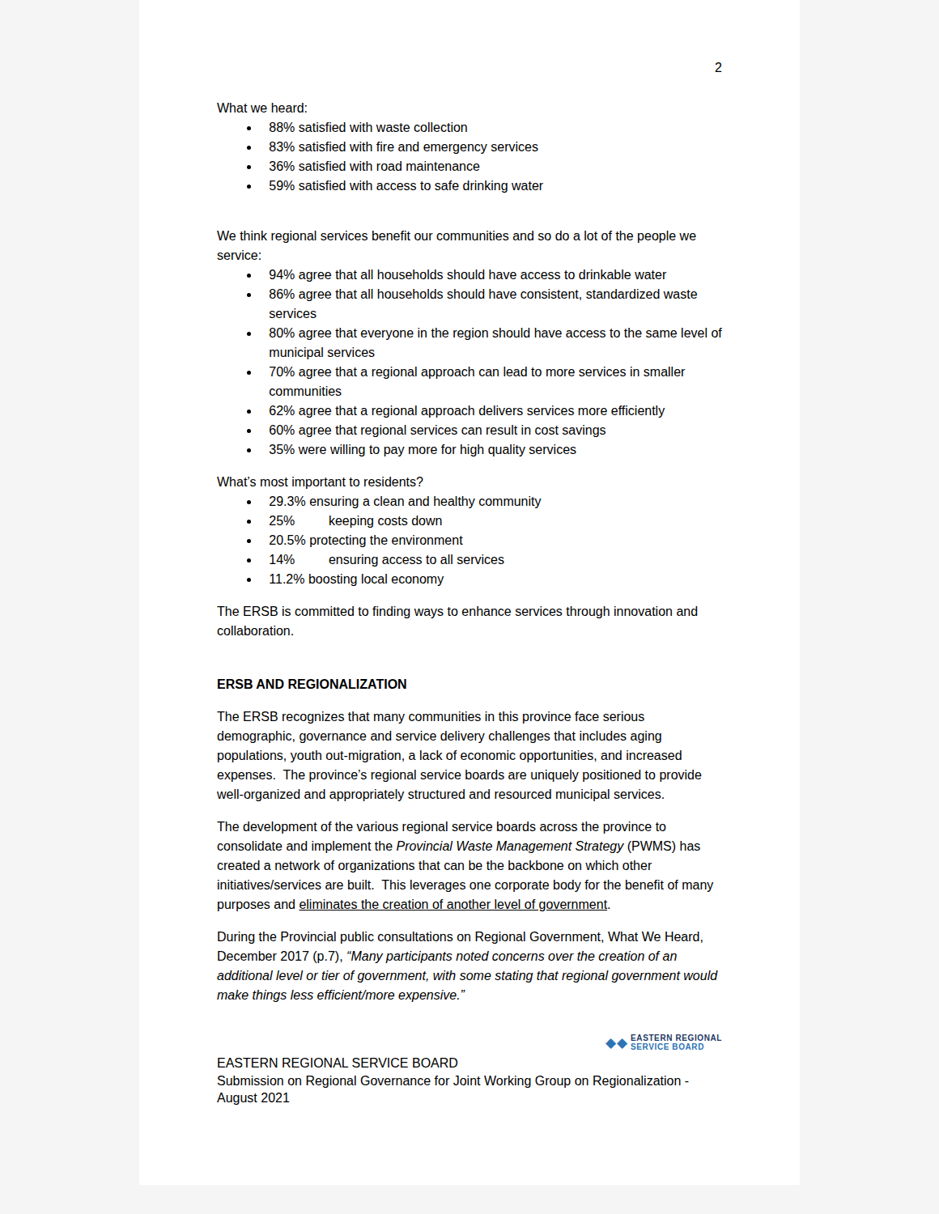2
What we heard:
88% satisfied with waste collection
83% satisfied with fire and emergency services
36% satisfied with road maintenance
59% satisfied with access to safe drinking water
We think regional services benefit our communities and so do a lot of the people we service:
94% agree that all households should have access to drinkable water
86% agree that all households should have consistent, standardized waste services
80% agree that everyone in the region should have access to the same level of municipal services
70% agree that a regional approach can lead to more services in smaller communities
62% agree that a regional approach delivers services more efficiently
60% agree that regional services can result in cost savings
35% were willing to pay more for high quality services
What’s most important to residents?
29.3% ensuring a clean and healthy community
25% keeping costs down
20.5% protecting the environment
14% ensuring access to all services
11.2% boosting local economy
The ERSB is committed to finding ways to enhance services through innovation and collaboration.
ERSB AND REGIONALIZATION
The ERSB recognizes that many communities in this province face serious demographic, governance and service delivery challenges that includes aging populations, youth out-migration, a lack of economic opportunities, and increased expenses. The province’s regional service boards are uniquely positioned to provide well-organized and appropriately structured and resourced municipal services.
The development of the various regional service boards across the province to consolidate and implement the Provincial Waste Management Strategy (PWMS) has created a network of organizations that can be the backbone on which other initiatives/services are built. This leverages one corporate body for the benefit of many purposes and eliminates the creation of another level of government.
During the Provincial public consultations on Regional Government, What We Heard, December 2017 (p.7), “Many participants noted concerns over the creation of an additional level or tier of government, with some stating that regional government would make things less efficient/more expensive.”
◆◆EASTERN REGIONAL
SERVICE BOARD
EASTERN REGIONAL SERVICE BOARD
Submission on Regional Governance for Joint Working Group on Regionalization - August 2021